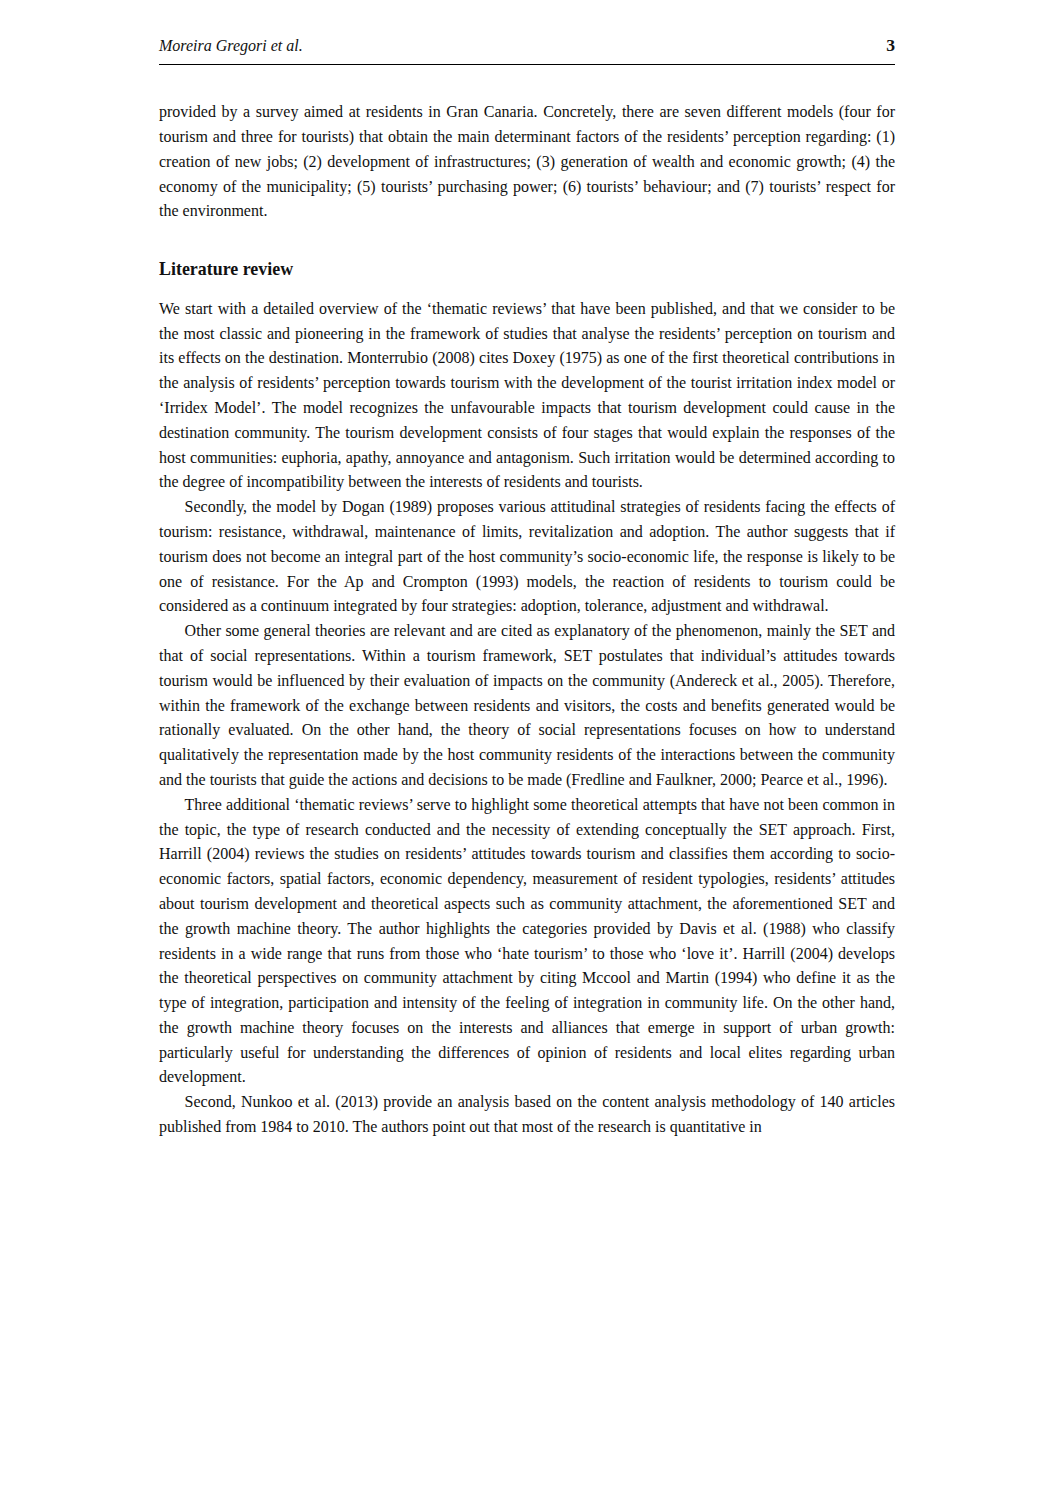Moreira Gregori et al. 3
provided by a survey aimed at residents in Gran Canaria. Concretely, there are seven different models (four for tourism and three for tourists) that obtain the main determinant factors of the residents’ perception regarding: (1) creation of new jobs; (2) development of infrastructures; (3) generation of wealth and economic growth; (4) the economy of the municipality; (5) tourists’ purchasing power; (6) tourists’ behaviour; and (7) tourists’ respect for the environment.
Literature review
We start with a detailed overview of the ‘thematic reviews’ that have been published, and that we consider to be the most classic and pioneering in the framework of studies that analyse the residents’ perception on tourism and its effects on the destination. Monterrubio (2008) cites Doxey (1975) as one of the first theoretical contributions in the analysis of residents’ perception towards tourism with the development of the tourist irritation index model or ‘Irridex Model’. The model recognizes the unfavourable impacts that tourism development could cause in the destination community. The tourism development consists of four stages that would explain the responses of the host communities: euphoria, apathy, annoyance and antagonism. Such irritation would be determined according to the degree of incompatibility between the interests of residents and tourists.
Secondly, the model by Dogan (1989) proposes various attitudinal strategies of residents facing the effects of tourism: resistance, withdrawal, maintenance of limits, revitalization and adoption. The author suggests that if tourism does not become an integral part of the host community’s socio-economic life, the response is likely to be one of resistance. For the Ap and Crompton (1993) models, the reaction of residents to tourism could be considered as a continuum integrated by four strategies: adoption, tolerance, adjustment and withdrawal.
Other some general theories are relevant and are cited as explanatory of the phenomenon, mainly the SET and that of social representations. Within a tourism framework, SET postulates that individual’s attitudes towards tourism would be influenced by their evaluation of impacts on the community (Andereck et al., 2005). Therefore, within the framework of the exchange between residents and visitors, the costs and benefits generated would be rationally evaluated. On the other hand, the theory of social representations focuses on how to understand qualitatively the representation made by the host community residents of the interactions between the community and the tourists that guide the actions and decisions to be made (Fredline and Faulkner, 2000; Pearce et al., 1996).
Three additional ‘thematic reviews’ serve to highlight some theoretical attempts that have not been common in the topic, the type of research conducted and the necessity of extending conceptually the SET approach. First, Harrill (2004) reviews the studies on residents’ attitudes towards tourism and classifies them according to socio-economic factors, spatial factors, economic dependency, measurement of resident typologies, residents’ attitudes about tourism development and theoretical aspects such as community attachment, the aforementioned SET and the growth machine theory. The author highlights the categories provided by Davis et al. (1988) who classify residents in a wide range that runs from those who ‘hate tourism’ to those who ‘love it’. Harrill (2004) develops the theoretical perspectives on community attachment by citing Mccool and Martin (1994) who define it as the type of integration, participation and intensity of the feeling of integration in community life. On the other hand, the growth machine theory focuses on the interests and alliances that emerge in support of urban growth: particularly useful for understanding the differences of opinion of residents and local elites regarding urban development.
Second, Nunkoo et al. (2013) provide an analysis based on the content analysis methodology of 140 articles published from 1984 to 2010. The authors point out that most of the research is quantitative in